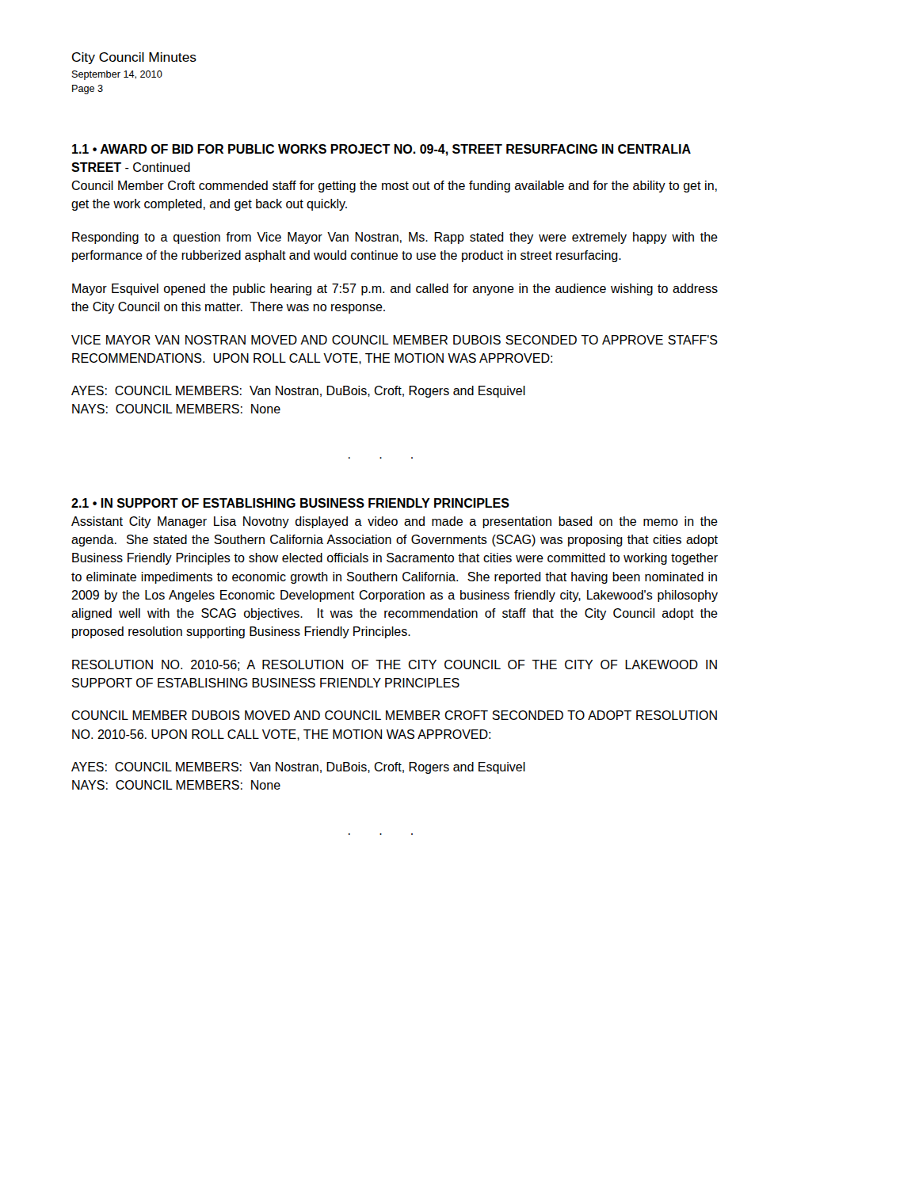City Council Minutes
September 14, 2010
Page 3
1.1 • AWARD OF BID FOR PUBLIC WORKS PROJECT NO. 09-4, STREET RESURFACING IN CENTRALIA STREET - Continued
Council Member Croft commended staff for getting the most out of the funding available and for the ability to get in, get the work completed, and get back out quickly.
Responding to a question from Vice Mayor Van Nostran, Ms. Rapp stated they were extremely happy with the performance of the rubberized asphalt and would continue to use the product in street resurfacing.
Mayor Esquivel opened the public hearing at 7:57 p.m. and called for anyone in the audience wishing to address the City Council on this matter. There was no response.
VICE MAYOR VAN NOSTRAN MOVED AND COUNCIL MEMBER DUBOIS SECONDED TO APPROVE STAFF'S RECOMMENDATIONS. UPON ROLL CALL VOTE, THE MOTION WAS APPROVED:
AYES: COUNCIL MEMBERS: Van Nostran, DuBois, Croft, Rogers and Esquivel
NAYS: COUNCIL MEMBERS: None
...
2.1 • IN SUPPORT OF ESTABLISHING BUSINESS FRIENDLY PRINCIPLES
Assistant City Manager Lisa Novotny displayed a video and made a presentation based on the memo in the agenda. She stated the Southern California Association of Governments (SCAG) was proposing that cities adopt Business Friendly Principles to show elected officials in Sacramento that cities were committed to working together to eliminate impediments to economic growth in Southern California. She reported that having been nominated in 2009 by the Los Angeles Economic Development Corporation as a business friendly city, Lakewood's philosophy aligned well with the SCAG objectives. It was the recommendation of staff that the City Council adopt the proposed resolution supporting Business Friendly Principles.
RESOLUTION NO. 2010-56; A RESOLUTION OF THE CITY COUNCIL OF THE CITY OF LAKEWOOD IN SUPPORT OF ESTABLISHING BUSINESS FRIENDLY PRINCIPLES
COUNCIL MEMBER DUBOIS MOVED AND COUNCIL MEMBER CROFT SECONDED TO ADOPT RESOLUTION NO. 2010-56. UPON ROLL CALL VOTE, THE MOTION WAS APPROVED:
AYES: COUNCIL MEMBERS: Van Nostran, DuBois, Croft, Rogers and Esquivel
NAYS: COUNCIL MEMBERS: None
...